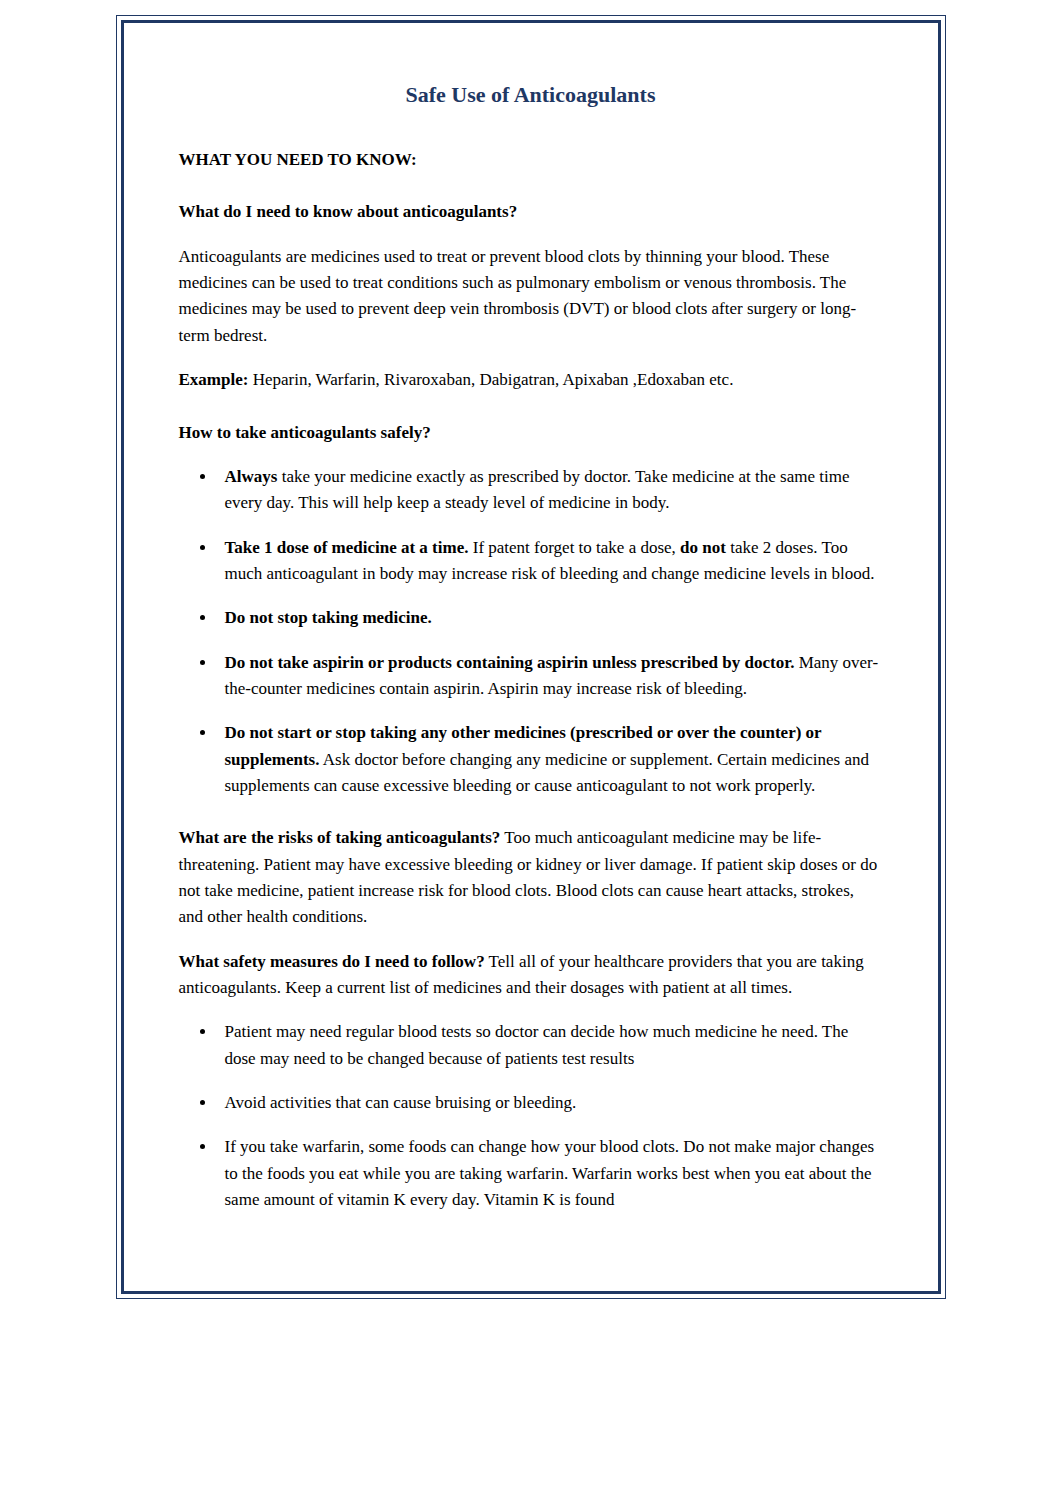Safe Use of Anticoagulants
WHAT YOU NEED TO KNOW:
What do I need to know about anticoagulants?
Anticoagulants are medicines used to treat or prevent blood clots by thinning your blood. These medicines can be used to treat conditions such as pulmonary embolism or venous thrombosis. The medicines may be used to prevent deep vein thrombosis (DVT) or blood clots after surgery or long-term bedrest.
Example: Heparin, Warfarin, Rivaroxaban, Dabigatran, Apixaban ,Edoxaban etc.
How to take anticoagulants safely?
Always take your medicine exactly as prescribed by doctor. Take medicine at the same time every day. This will help keep a steady level of medicine in body.
Take 1 dose of medicine at a time. If patent forget to take a dose, do not take 2 doses. Too much anticoagulant in body may increase risk of bleeding and change medicine levels in blood.
Do not stop taking medicine.
Do not take aspirin or products containing aspirin unless prescribed by doctor. Many over-the-counter medicines contain aspirin. Aspirin may increase risk of bleeding.
Do not start or stop taking any other medicines (prescribed or over the counter) or supplements. Ask doctor before changing any medicine or supplement. Certain medicines and supplements can cause excessive bleeding or cause anticoagulant to not work properly.
What are the risks of taking anticoagulants? Too much anticoagulant medicine may be life-threatening. Patient may have excessive bleeding or kidney or liver damage. If patient skip doses or do not take medicine, patient increase risk for blood clots. Blood clots can cause heart attacks, strokes, and other health conditions.
What safety measures do I need to follow? Tell all of your healthcare providers that you are taking anticoagulants. Keep a current list of medicines and their dosages with patient at all times.
Patient may need regular blood tests so doctor can decide how much medicine he need. The dose may need to be changed because of patients test results
Avoid activities that can cause bruising or bleeding.
If you take warfarin, some foods can change how your blood clots. Do not make major changes to the foods you eat while you are taking warfarin. Warfarin works best when you eat about the same amount of vitamin K every day. Vitamin K is found